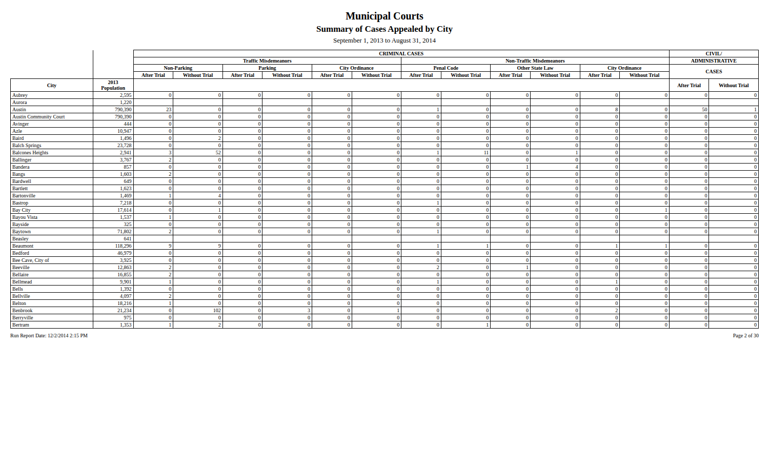Municipal Courts
Summary of Cases Appealed by City
September 1, 2013 to August 31, 2014
| | | CRIMINAL CASES | CIVIL/ |
| --- | --- | --- | --- |
| Traffic Misdemeanors | Non-Traffic Misdemeanors | ADMINISTRATIVE |
| Non-Parking | Parking | City Ordinance | Penal Code | Other State Law | City Ordinance | CASES |
| After Trial | Without Trial | After Trial | Without Trial | After Trial | Without Trial | After Trial | Without Trial | After Trial | Without Trial | After Trial | Without Trial |
| City | 2013 Population | | After Trial | Without Trial |
| Aubrey | 2,595 | 0 | 0 | 0 | 0 | 0 | 0 | 0 | 0 | 0 | 0 | 0 | 0 | 0 | 0 |
| Aurora | 1,220 | | | | | | | | | | | | | | |
| Austin | 790,390 | 23 | 0 | 0 | 0 | 0 | 0 | 1 | 0 | 0 | 0 | 8 | 0 | 50 | 1 |
| Austin Community Court | 790,390 | 0 | 0 | 0 | 0 | 0 | 0 | 0 | 0 | 0 | 0 | 0 | 0 | 0 | 0 |
| Avinger | 444 | 0 | 0 | 0 | 0 | 0 | 0 | 0 | 0 | 0 | 0 | 0 | 0 | 0 | 0 |
| Azle | 10,947 | 0 | 0 | 0 | 0 | 0 | 0 | 0 | 0 | 0 | 0 | 0 | 0 | 0 | 0 |
| Baird | 1,496 | 0 | 2 | 0 | 0 | 0 | 0 | 0 | 0 | 0 | 0 | 0 | 0 | 0 | 0 |
| Balch Springs | 23,728 | 0 | 0 | 0 | 0 | 0 | 0 | 0 | 0 | 0 | 0 | 0 | 0 | 0 | 0 |
| Balcones Heights | 2,941 | 3 | 52 | 0 | 0 | 0 | 0 | 1 | 11 | 0 | 1 | 0 | 0 | 0 | 0 |
| Ballinger | 3,767 | 2 | 0 | 0 | 0 | 0 | 0 | 0 | 0 | 0 | 0 | 0 | 0 | 0 | 0 |
| Bandera | 857 | 0 | 0 | 0 | 0 | 0 | 0 | 0 | 0 | 1 | 4 | 0 | 0 | 0 | 0 |
| Bangs | 1,603 | 2 | 0 | 0 | 0 | 0 | 0 | 0 | 0 | 0 | 0 | 0 | 0 | 0 | 0 |
| Bardwell | 649 | 0 | 0 | 0 | 0 | 0 | 0 | 0 | 0 | 0 | 0 | 0 | 0 | 0 | 0 |
| Bartlett | 1,623 | 0 | 0 | 0 | 0 | 0 | 0 | 0 | 0 | 0 | 0 | 0 | 0 | 0 | 0 |
| Bartonville | 1,469 | 1 | 4 | 0 | 0 | 0 | 0 | 0 | 0 | 0 | 0 | 0 | 0 | 0 | 0 |
| Bastrop | 7,218 | 0 | 0 | 0 | 0 | 0 | 0 | 1 | 0 | 0 | 0 | 0 | 0 | 0 | 0 |
| Bay City | 17,614 | 0 | 1 | 0 | 0 | 0 | 0 | 0 | 0 | 0 | 0 | 0 | 1 | 0 | 0 |
| Bayou Vista | 1,537 | 1 | 0 | 0 | 0 | 0 | 0 | 0 | 0 | 0 | 0 | 0 | 0 | 0 | 0 |
| Bayside | 325 | 0 | 0 | 0 | 0 | 0 | 0 | 0 | 0 | 0 | 0 | 0 | 0 | 0 | 0 |
| Baytown | 71,802 | 2 | 0 | 0 | 0 | 0 | 0 | 1 | 0 | 0 | 0 | 0 | 0 | 0 | 0 |
| Beasley | 641 | | | | | | | | | | | | | | |
| Beaumont | 118,296 | 9 | 9 | 0 | 0 | 0 | 0 | 1 | 1 | 0 | 0 | 1 | 1 | 0 | 0 |
| Bedford | 46,979 | 0 | 0 | 0 | 0 | 0 | 0 | 0 | 0 | 0 | 0 | 0 | 0 | 0 | 0 |
| Bee Cave, City of | 3,925 | 0 | 0 | 0 | 0 | 0 | 0 | 0 | 0 | 0 | 0 | 0 | 0 | 0 | 0 |
| Beeville | 12,863 | 2 | 0 | 0 | 0 | 0 | 0 | 2 | 0 | 1 | 0 | 0 | 0 | 0 | 0 |
| Bellaire | 16,855 | 2 | 0 | 0 | 0 | 0 | 0 | 0 | 0 | 0 | 0 | 0 | 0 | 0 | 0 |
| Bellmead | 9,901 | 1 | 0 | 0 | 0 | 0 | 0 | 1 | 0 | 0 | 0 | 1 | 0 | 0 | 0 |
| Bells | 1,392 | 0 | 0 | 0 | 0 | 0 | 0 | 0 | 0 | 0 | 0 | 0 | 0 | 0 | 0 |
| Bellville | 4,097 | 2 | 0 | 0 | 0 | 0 | 0 | 0 | 0 | 0 | 0 | 0 | 0 | 0 | 0 |
| Belton | 18,216 | 1 | 0 | 0 | 0 | 0 | 0 | 0 | 0 | 0 | 0 | 0 | 0 | 0 | 0 |
| Benbrook | 21,234 | 0 | 102 | 0 | 3 | 0 | 1 | 0 | 0 | 0 | 0 | 2 | 0 | 0 | 0 |
| Berryville | 975 | 0 | 0 | 0 | 0 | 0 | 0 | 0 | 0 | 0 | 0 | 0 | 0 | 0 | 0 |
| Bertram | 1,353 | 1 | 2 | 0 | 0 | 0 | 0 | 0 | 1 | 0 | 0 | 0 | 0 | 0 | 0 |
Run Report Date: 12/2/2014 2:15 PM Page 2 of 30